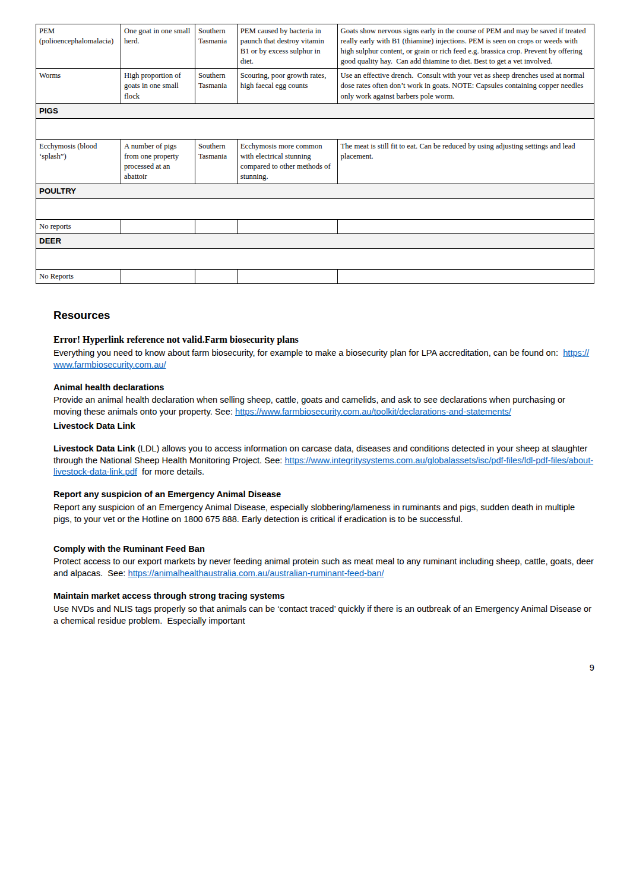| PEM (polioencephalomalacia) | One goat in one small herd. | Southern Tasmania | PEM caused by bacteria in paunch that destroy vitamin B1 or by excess sulphur in diet. | Goats show nervous signs early in the course of PEM and may be saved if treated really early with B1 (thiamine) injections. PEM is seen on crops or weeds with high sulphur content, or grain or rich feed e.g. brassica crop. Prevent by offering good quality hay. Can add thiamine to diet. Best to get a vet involved. |
| Worms | High proportion of goats in one small flock | Southern Tasmania | Scouring, poor growth rates, high faecal egg counts | Use an effective drench. Consult with your vet as sheep drenches used at normal dose rates often don’t work in goats. NOTE: Capsules containing copper needles only work against barbers pole worm. |
| PIGS |
| Ecchymosis (blood ‘splash”) | A number of pigs from one property processed at an abattoir | Southern Tasmania | Ecchymosis more common with electrical stunning compared to other methods of stunning. | The meat is still fit to eat. Can be reduced by using adjusting settings and lead placement. |
| POULTRY |
| No reports | | | | |
| DEER |
| No Reports | | | | |
Resources
Error! Hyperlink reference not valid.Farm biosecurity plans
Everything you need to know about farm biosecurity, for example to make a biosecurity plan for LPA accreditation, can be found on: https://www.farmbiosecurity.com.au/
Animal health declarations
Provide an animal health declaration when selling sheep, cattle, goats and camelids, and ask to see declarations when purchasing or moving these animals onto your property. See: https://www.farmbiosecurity.com.au/toolkit/declarations-and-statements/
Livestock Data Link
Livestock Data Link (LDL) allows you to access information on carcase data, diseases and conditions detected in your sheep at slaughter through the National Sheep Health Monitoring Project. See: https://www.integritysystems.com.au/globalassets/isc/pdf-files/ldl-pdf-files/about-livestock-data-link.pdf for more details.
Report any suspicion of an Emergency Animal Disease
Report any suspicion of an Emergency Animal Disease, especially slobbering/lameness in ruminants and pigs, sudden death in multiple pigs, to your vet or the Hotline on 1800 675 888. Early detection is critical if eradication is to be successful.
Comply with the Ruminant Feed Ban
Protect access to our export markets by never feeding animal protein such as meat meal to any ruminant including sheep, cattle, goats, deer and alpacas. See: https://animalhealthaustralia.com.au/australian-ruminant-feed-ban/
Maintain market access through strong tracing systems
Use NVDs and NLIS tags properly so that animals can be ‘contact traced’ quickly if there is an outbreak of an Emergency Animal Disease or a chemical residue problem. Especially important
9